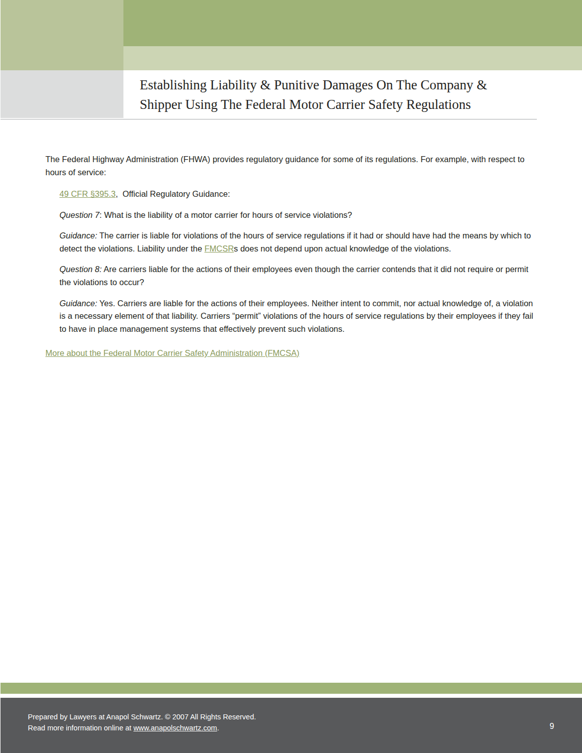Establishing Liability & Punitive Damages On The Company &
Shipper Using The Federal Motor Carrier Safety Regulations
The Federal Highway Administration (FHWA) provides regulatory guidance for some of its regulations. For example, with respect to hours of service:
49 CFR §395.3, Official Regulatory Guidance:
Question 7: What is the liability of a motor carrier for hours of service violations?
Guidance: The carrier is liable for violations of the hours of service regulations if it had or should have had the means by which to detect the violations. Liability under the FMCSRs does not depend upon actual knowledge of the violations.
Question 8: Are carriers liable for the actions of their employees even though the carrier contends that it did not require or permit the violations to occur?
Guidance: Yes. Carriers are liable for the actions of their employees. Neither intent to commit, nor actual knowledge of, a violation is a necessary element of that liability. Carriers “permit” violations of the hours of service regulations by their employees if they fail to have in place management systems that effectively prevent such violations.
More about the Federal Motor Carrier Safety Administration (FMCSA)
Prepared by Lawyers at Anapol Schwartz. © 2007 All Rights Reserved.
Read more information online at www.anapolschwartz.com.
9